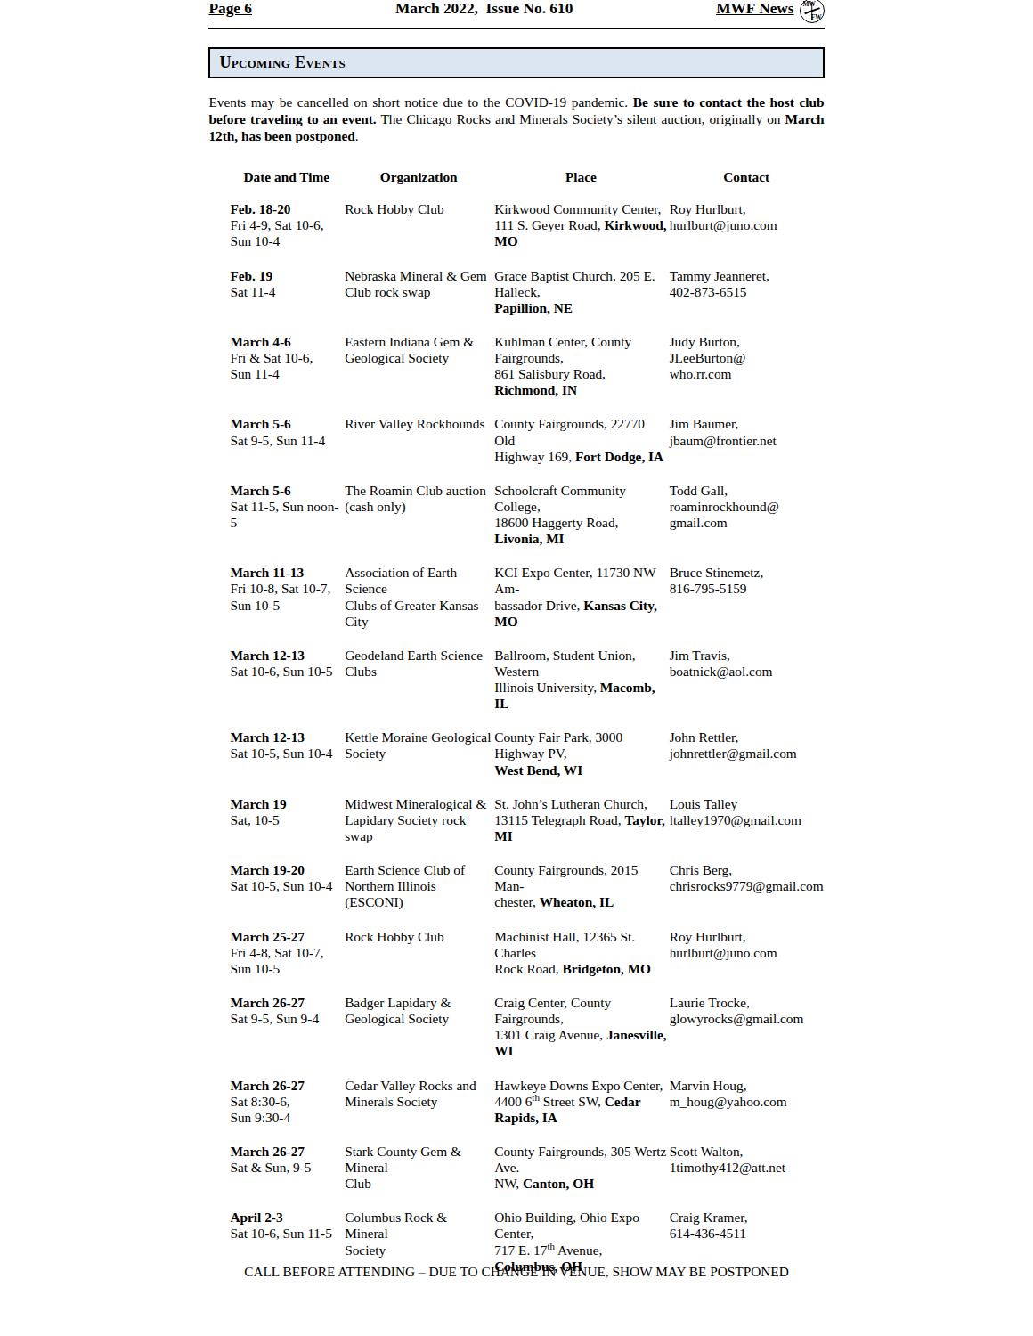Page 6
March 2022, Issue No. 610
MWF News MW FW
Upcoming Events
Events may be cancelled on short notice due to the COVID-19 pandemic. Be sure to contact the host club before traveling to an event. The Chicago Rocks and Minerals Society’s silent auction, originally on March 12th, has been postponed.
| Date and Time | Organization | Place | Contact |
| --- | --- | --- | --- |
| Feb. 18-20 Fri 4-9, Sat 10-6, Sun 10-4 | Rock Hobby Club | Kirkwood Community Center, 111 S. Geyer Road, Kirkwood, MO | Roy Hurlburt, hurlburt@juno.com |
| Feb. 19 Sat 11-4 | Nebraska Mineral & Gem Club rock swap | Grace Baptist Church, 205 E. Halleck, Papillion, NE | Tammy Jeanneret, 402-873-6515 |
| March 4-6 Fri & Sat 10-6, Sun 11-4 | Eastern Indiana Gem & Geological Society | Kuhlman Center, County Fairgrounds, 861 Salisbury Road, Richmond, IN | Judy Burton, JLeeBurton@ who.rr.com |
| March 5-6 Sat 9-5, Sun 11-4 | River Valley Rockhounds | County Fairgrounds, 22770 Old Highway 169, Fort Dodge, IA | Jim Baumer, jbaum@frontier.net |
| March 5-6 Sat 11-5, Sun noon-5 | The Roamin Club auction (cash only) | Schoolcraft Community College, 18600 Haggerty Road, Livonia, MI | Todd Gall, roaminrockhound@ gmail.com |
| March 11-13 Fri 10-8, Sat 10-7, Sun 10-5 | Association of Earth Science Clubs of Greater Kansas City | KCI Expo Center, 11730 NW Am- bassador Drive, Kansas City, MO | Bruce Stinemetz, 816-795-5159 |
| March 12-13 Sat 10-6, Sun 10-5 | Geodeland Earth Science Clubs | Ballroom, Student Union, Western Illinois University, Macomb, IL | Jim Travis, boatnick@aol.com |
| March 12-13 Sat 10-5, Sun 10-4 | Kettle Moraine Geological Society | County Fair Park, 3000 Highway PV, West Bend, WI | John Rettler, johnrettler@gmail.com |
| March 19 Sat, 10-5 | Midwest Mineralogical & Lapidary Society rock swap | St. John’s Lutheran Church, 13115 Telegraph Road, Taylor, MI | Louis Talley ltalley1970@gmail.com |
| March 19-20 Sat 10-5, Sun 10-4 | Earth Science Club of Northern Illinois (ESCONI) | County Fairgrounds, 2015 Man- chester, Wheaton, IL | Chris Berg, chrisrocks9779@gmail.com |
| March 25-27 Fri 4-8, Sat 10-7, Sun 10-5 | Rock Hobby Club | Machinist Hall, 12365 St. Charles Rock Road, Bridgeton, MO | Roy Hurlburt, hurlburt@juno.com |
| March 26-27 Sat 9-5, Sun 9-4 | Badger Lapidary & Geological Society | Craig Center, County Fairgrounds, 1301 Craig Avenue, Janesville, WI | Laurie Trocke, glowyrocks@gmail.com |
| March 26-27 Sat 8:30-6, Sun 9:30-4 | Cedar Valley Rocks and Minerals Society | Hawkeye Downs Expo Center, 4400 6 th Street SW, Cedar Rapids, IA | Marvin Houg, m_houg@yahoo.com |
| March 26-27 Sat & Sun, 9-5 | Stark County Gem & Mineral Club | County Fairgrounds, 305 Wertz Ave. NW, Canton, OH | Scott Walton, 1timothy412@att.net |
| April 2-3 Sat 10-6, Sun 11-5 | Columbus Rock & Mineral Society | Ohio Building, Ohio Expo Center, 717 E. 17 th Avenue, Columbus, OH | Craig Kramer, 614-436-4511 |
CALL BEFORE ATTENDING – DUE TO CHANGE IN VENUE, SHOW MAY BE POSTPONED